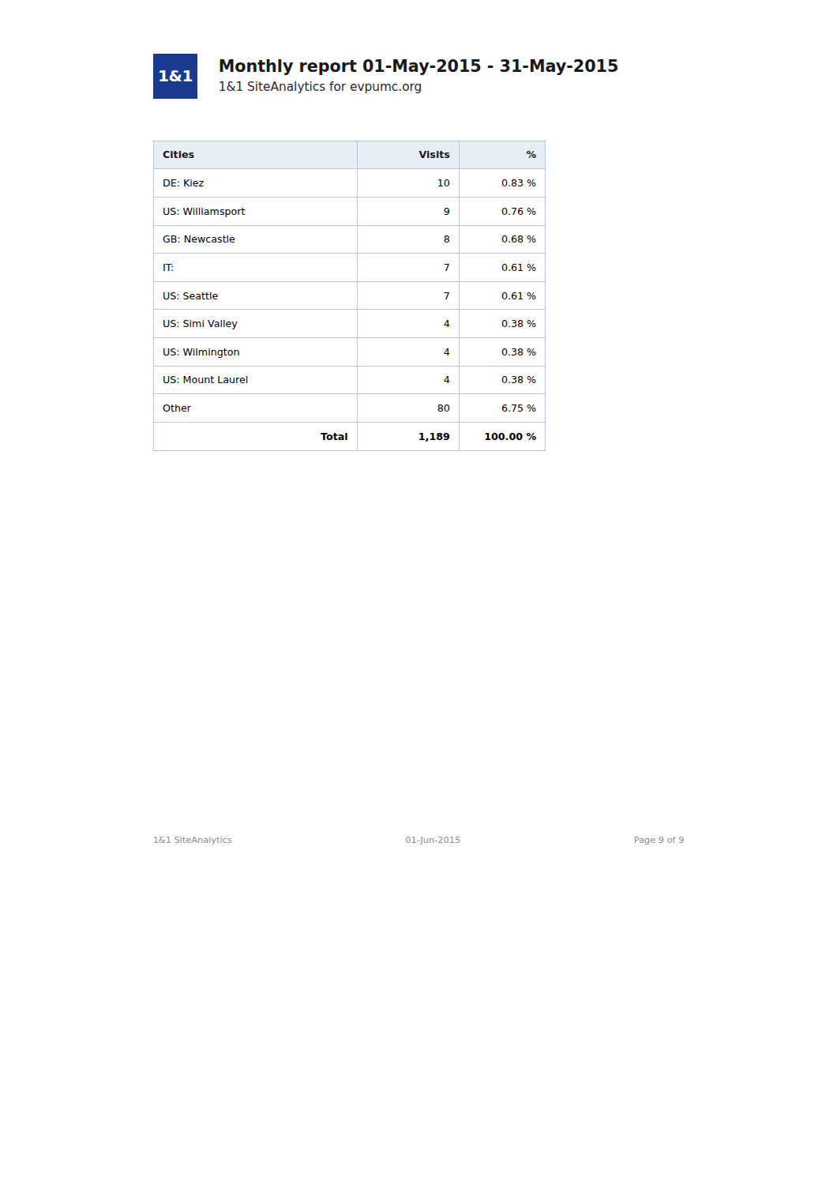1&1
Monthly report 01-May-2015 - 31-May-2015
1&1 SiteAnalytics for evpumc.org
| Cities | Visits | % |
| --- | --- | --- |
| DE: Kiez | 10 | 0.83 % |
| US: Williamsport | 9 | 0.76 % |
| GB: Newcastle | 8 | 0.68 % |
| IT: | 7 | 0.61 % |
| US: Seattle | 7 | 0.61 % |
| US: Simi Valley | 4 | 0.38 % |
| US: Wilmington | 4 | 0.38 % |
| US: Mount Laurel | 4 | 0.38 % |
| Other | 80 | 6.75 % |
| Total | 1,189 | 100.00 % |
1&1 SiteAnalytics
01-Jun-2015
Page 9 of 9